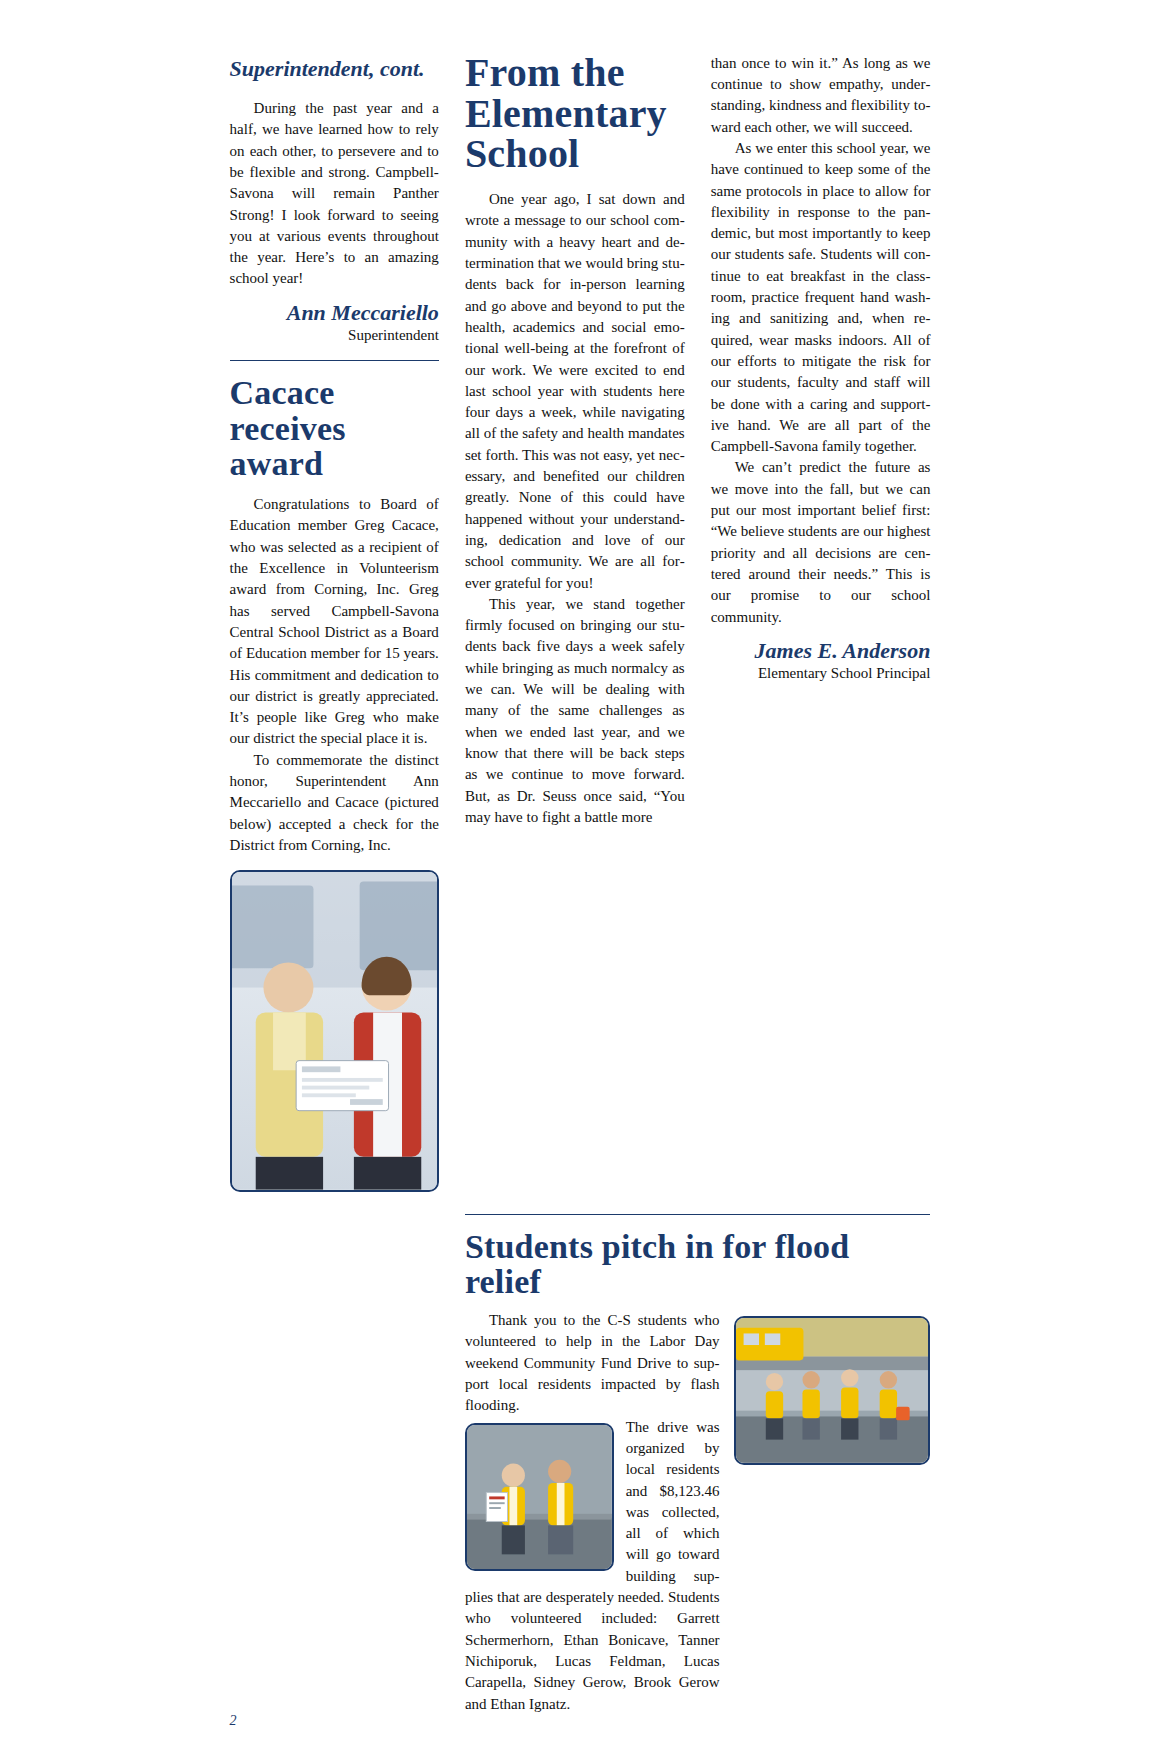Superintendent, cont.
During the past year and a half, we have learned how to rely on each other, to persevere and to be flexible and strong. Campbell-Savona will remain Panther Strong! I look forward to seeing you at various events throughout the year. Here’s to an amazing school year!
Ann Meccariello Superintendent
Cacace receives award
Congratulations to Board of Education member Greg Cacace, who was selected as a recipient of the Excellence in Volunteerism award from Corning, Inc. Greg has served Campbell-Savona Central School District as a Board of Education member for 15 years. His commitment and dedication to our district is greatly appreciated. It’s people like Greg who make our district the special place it is.
To commemorate the distinct honor, Superintendent Ann Meccariello and Cacace (pictured below) accepted a check for the District from Corning, Inc.
From the Elementary School
One year ago, I sat down and wrote a message to our school community with a heavy heart and determination that we would bring students back for in-person learning and go above and beyond to put the health, academics and social emotional well-being at the forefront of our work. We were excited to end last school year with students here four days a week, while navigating all of the safety and health mandates set forth. This was not easy, yet necessary, and benefited our children greatly. None of this could have happened without your understanding, dedication and love of our school community. We are all forever grateful for you!
This year, we stand together firmly focused on bringing our students back five days a week safely while bringing as much normalcy as we can. We will be dealing with many of the same challenges as when we ended last year, and we know that there will be back steps as we continue to move forward. But, as Dr. Seuss once said, “You may have to fight a battle more
than once to win it.” As long as we continue to show empathy, understanding, kindness and flexibility toward each other, we will succeed.
As we enter this school year, we have continued to keep some of the same protocols in place to allow for flexibility in response to the pandemic, but most importantly to keep our students safe. Students will continue to eat breakfast in the classroom, practice frequent hand washing and sanitizing and, when required, wear masks indoors. All of our efforts to mitigate the risk for our students, faculty and staff will be done with a caring and supportive hand. We are all part of the Campbell-Savona family together.
We can’t predict the future as we move into the fall, but we can put our most important belief first: “We believe students are our highest priority and all decisions are centered around their needs.” This is our promise to our school community.
James E. Anderson Elementary School Principal
Students pitch in for flood relief
Thank you to the C-S students who volunteered to help in the Labor Day weekend Community Fund Drive to support local residents impacted by flash flooding.
The drive was organized by local residents and $8,123.46 was collected, all of which will go toward building supplies that are desperately needed. Students who volunteered included: Garrett Schermerhorn, Ethan Bonicave, Tanner Nichiporuk, Lucas Feldman, Lucas Carapella, Sidney Gerow, Brook Gerow and Ethan Ignatz.
2